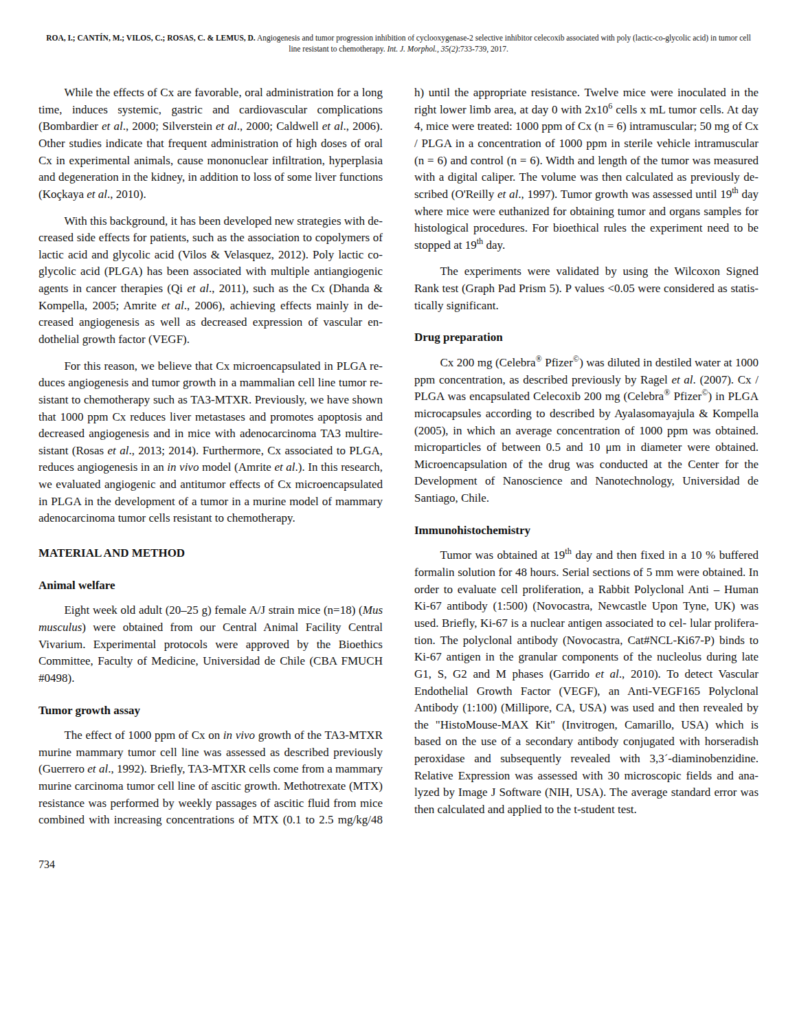ROA, I.; CANTÍN, M.; VILOS, C.; ROSAS, C. & LEMUS, D. Angiogenesis and tumor progression inhibition of cyclooxygenase-2 selective inhibitor celecoxib associated with poly (lactic-co-glycolic acid) in tumor cell line resistant to chemotherapy. Int. J. Morphol., 35(2):733-739, 2017.
While the effects of Cx are favorable, oral administration for a long time, induces systemic, gastric and cardiovascular complications (Bombardier et al., 2000; Silverstein et al., 2000; Caldwell et al., 2006). Other studies indicate that frequent administration of high doses of oral Cx in experimental animals, cause mononuclear infiltration, hyperplasia and degeneration in the kidney, in addition to loss of some liver functions (Koçkaya et al., 2010).
With this background, it has been developed new strategies with decreased side effects for patients, such as the association to copolymers of lactic acid and glycolic acid (Vilos & Velasquez, 2012). Poly lactic co-glycolic acid (PLGA) has been associated with multiple antiangiogenic agents in cancer therapies (Qi et al., 2011), such as the Cx (Dhanda & Kompella, 2005; Amrite et al., 2006), achieving effects mainly in decreased angiogenesis as well as decreased expression of vascular endothelial growth factor (VEGF).
For this reason, we believe that Cx microencapsulated in PLGA reduces angiogenesis and tumor growth in a mammalian cell line tumor resistant to chemotherapy such as TA3-MTXR. Previously, we have shown that 1000 ppm Cx reduces liver metastases and promotes apoptosis and decreased angiogenesis and in mice with adenocarcinoma TA3 multiresistant (Rosas et al., 2013; 2014). Furthermore, Cx associated to PLGA, reduces angiogenesis in an in vivo model (Amrite et al.). In this research, we evaluated angiogenic and antitumor effects of Cx microencapsulated in PLGA in the development of a tumor in a murine model of mammary adenocarcinoma tumor cells resistant to chemotherapy.
MATERIAL AND METHOD
Animal welfare
Eight week old adult (20–25 g) female A/J strain mice (n=18) (Mus musculus) were obtained from our Central Animal Facility Central Vivarium. Experimental protocols were approved by the Bioethics Committee, Faculty of Medicine, Universidad de Chile (CBA FMUCH #0498).
Tumor growth assay
The effect of 1000 ppm of Cx on in vivo growth of the TA3-MTXR murine mammary tumor cell line was assessed as described previously (Guerrero et al., 1992). Briefly, TA3-MTXR cells come from a mammary murine carcinoma tumor cell line of ascitic growth. Methotrexate (MTX) resistance was performed by weekly passages of ascitic fluid from mice combined with increasing concentrations of MTX (0.1 to 2.5 mg/kg/48 h) until the appropriate resistance. Twelve mice were inoculated in the right lower limb area, at day 0 with 2x106 cells x mL tumor cells. At day 4, mice were treated: 1000 ppm of Cx (n = 6) intramuscular; 50 mg of Cx / PLGA in a concentration of 1000 ppm in sterile vehicle intramuscular (n = 6) and control (n = 6). Width and length of the tumor was measured with a digital caliper. The volume was then calculated as previously described (O'Reilly et al., 1997). Tumor growth was assessed until 19th day where mice were euthanized for obtaining tumor and organs samples for histological procedures. For bioethical rules the experiment need to be stopped at 19th day.
The experiments were validated by using the Wilcoxon Signed Rank test (Graph Pad Prism 5). P values <0.05 were considered as statistically significant.
Drug preparation
Cx 200 mg (Celebra® Pfizer©) was diluted in destiled water at 1000 ppm concentration, as described previously by Ragel et al. (2007). Cx / PLGA was encapsulated Celecoxib 200 mg (Celebra® Pfizer©) in PLGA microcapsules according to described by Ayalasomayajula & Kompella (2005), in which an average concentration of 1000 ppm was obtained. microparticles of between 0.5 and 10 μm in diameter were obtained. Microencapsulation of the drug was conducted at the Center for the Development of Nanoscience and Nanotechnology, Universidad de Santiago, Chile.
Immunohistochemistry
Tumor was obtained at 19th day and then fixed in a 10 % buffered formalin solution for 48 hours. Serial sections of 5 mm were obtained. In order to evaluate cell proliferation, a Rabbit Polyclonal Anti – Human Ki-67 antibody (1:500) (Novocastra, Newcastle Upon Tyne, UK) was used. Briefly, Ki-67 is a nuclear antigen associated to cel- lular proliferation. The polyclonal antibody (Novocastra, Cat#NCL-Ki67-P) binds to Ki-67 antigen in the granular components of the nucleolus during late G1, S, G2 and M phases (Garrido et al., 2010). To detect Vascular Endothelial Growth Factor (VEGF), an Anti-VEGF165 Polyclonal Antibody (1:100) (Millipore, CA, USA) was used and then revealed by the "HistoMouse-MAX Kit" (Invitrogen, Camarillo, USA) which is based on the use of a secondary antibody conjugated with horseradish peroxidase and subsequently revealed with 3,3´-diaminobenzidine. Relative Expression was assessed with 30 microscopic fields and analyzed by Image J Software (NIH, USA). The average standard error was then calculated and applied to the t-student test.
734